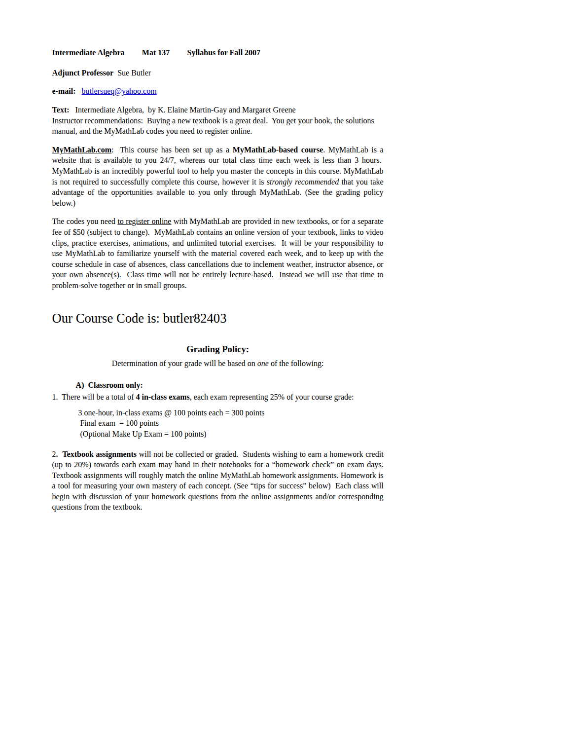Intermediate Algebra Mat 137 Syllabus for Fall 2007
Adjunct Professor Sue Butler
e-mail: butlersueq@yahoo.com
Text: Intermediate Algebra, by K. Elaine Martin-Gay and Margaret Greene
Instructor recommendations: Buying a new textbook is a great deal. You get your book, the solutions manual, and the MyMathLab codes you need to register online.
MyMathLab.com: This course has been set up as a MyMathLab-based course. MyMathLab is a website that is available to you 24/7, whereas our total class time each week is less than 3 hours. MyMathLab is an incredibly powerful tool to help you master the concepts in this course. MyMathLab is not required to successfully complete this course, however it is strongly recommended that you take advantage of the opportunities available to you only through MyMathLab. (See the grading policy below.)
The codes you need to register online with MyMathLab are provided in new textbooks, or for a separate fee of $50 (subject to change). MyMathLab contains an online version of your textbook, links to video clips, practice exercises, animations, and unlimited tutorial exercises. It will be your responsibility to use MyMathLab to familiarize yourself with the material covered each week, and to keep up with the course schedule in case of absences, class cancellations due to inclement weather, instructor absence, or your own absence(s). Class time will not be entirely lecture-based. Instead we will use that time to problem-solve together or in small groups.
Our Course Code is: butler82403
Grading Policy:
Determination of your grade will be based on one of the following:
A) Classroom only:
1. There will be a total of 4 in-class exams, each exam representing 25% of your course grade:
3 one-hour, in-class exams @ 100 points each = 300 points
Final exam = 100 points
(Optional Make Up Exam = 100 points)
2. Textbook assignments will not be collected or graded. Students wishing to earn a homework credit (up to 20%) towards each exam may hand in their notebooks for a “homework check” on exam days. Textbook assignments will roughly match the online MyMathLab homework assignments. Homework is a tool for measuring your own mastery of each concept. (See “tips for success” below) Each class will begin with discussion of your homework questions from the online assignments and/or corresponding questions from the textbook.